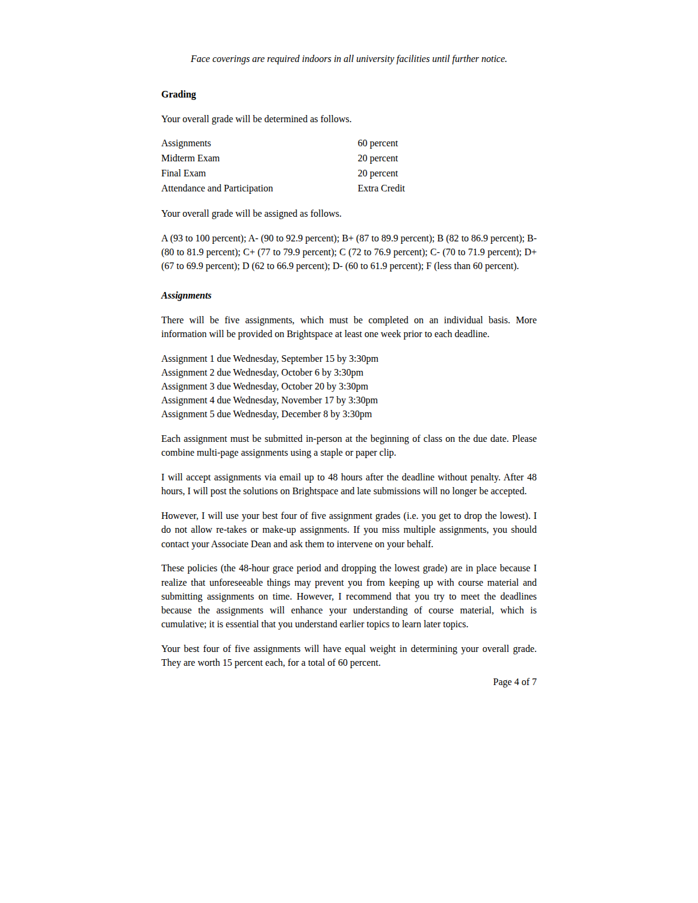Face coverings are required indoors in all university facilities until further notice.
Grading
Your overall grade will be determined as follows.
| Assignments | 60 percent |
| Midterm Exam | 20 percent |
| Final Exam | 20 percent |
| Attendance and Participation | Extra Credit |
Your overall grade will be assigned as follows.
A (93 to 100 percent); A- (90 to 92.9 percent); B+ (87 to 89.9 percent); B (82 to 86.9 percent); B- (80 to 81.9 percent); C+ (77 to 79.9 percent); C (72 to 76.9 percent); C- (70 to 71.9 percent); D+ (67 to 69.9 percent); D (62 to 66.9 percent); D- (60 to 61.9 percent); F (less than 60 percent).
Assignments
There will be five assignments, which must be completed on an individual basis. More information will be provided on Brightspace at least one week prior to each deadline.
Assignment 1 due Wednesday, September 15 by 3:30pm
Assignment 2 due Wednesday, October 6 by 3:30pm
Assignment 3 due Wednesday, October 20 by 3:30pm
Assignment 4 due Wednesday, November 17 by 3:30pm
Assignment 5 due Wednesday, December 8 by 3:30pm
Each assignment must be submitted in-person at the beginning of class on the due date. Please combine multi-page assignments using a staple or paper clip.
I will accept assignments via email up to 48 hours after the deadline without penalty. After 48 hours, I will post the solutions on Brightspace and late submissions will no longer be accepted.
However, I will use your best four of five assignment grades (i.e. you get to drop the lowest). I do not allow re-takes or make-up assignments. If you miss multiple assignments, you should contact your Associate Dean and ask them to intervene on your behalf.
These policies (the 48-hour grace period and dropping the lowest grade) are in place because I realize that unforeseeable things may prevent you from keeping up with course material and submitting assignments on time. However, I recommend that you try to meet the deadlines because the assignments will enhance your understanding of course material, which is cumulative; it is essential that you understand earlier topics to learn later topics.
Your best four of five assignments will have equal weight in determining your overall grade. They are worth 15 percent each, for a total of 60 percent.
Page 4 of 7